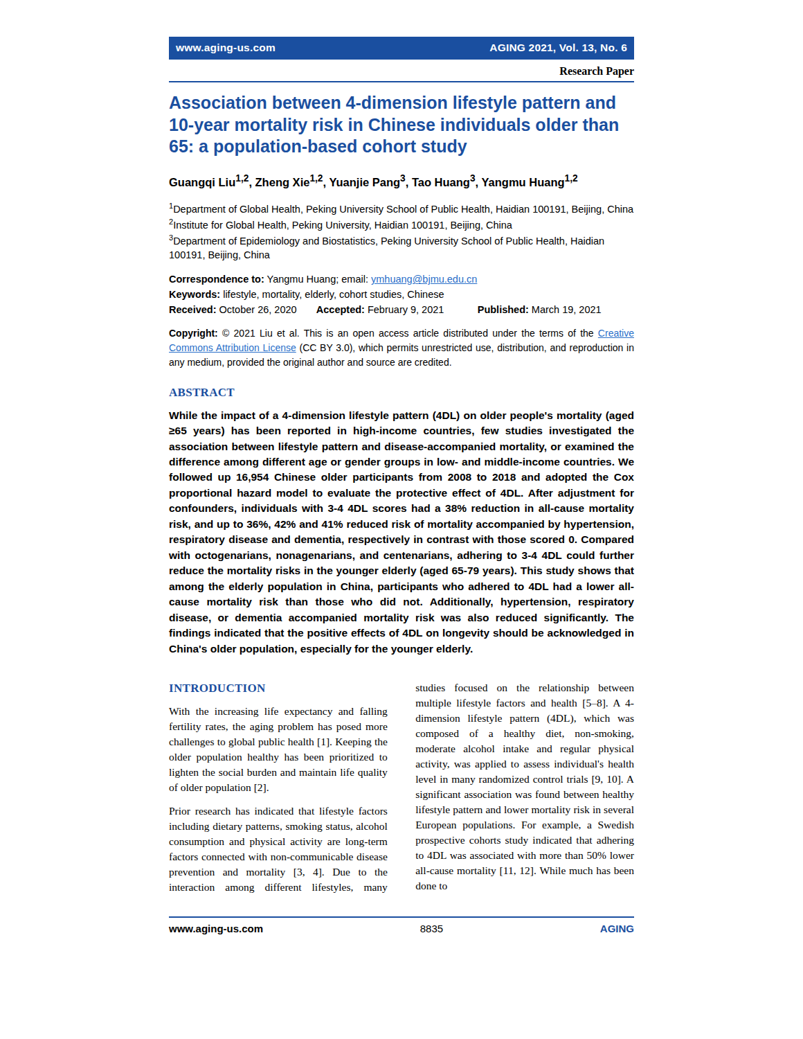www.aging-us.com
AGING 2021, Vol. 13, No. 6
Research Paper
Association between 4-dimension lifestyle pattern and 10-year mortality risk in Chinese individuals older than 65: a population-based cohort study
Guangqi Liu1,2, Zheng Xie1,2, Yuanjie Pang3, Tao Huang3, Yangmu Huang1,2
1Department of Global Health, Peking University School of Public Health, Haidian 100191, Beijing, China
2Institute for Global Health, Peking University, Haidian 100191, Beijing, China
3Department of Epidemiology and Biostatistics, Peking University School of Public Health, Haidian 100191, Beijing, China
Correspondence to: Yangmu Huang; email: ymhuang@bjmu.edu.cn
Keywords: lifestyle, mortality, elderly, cohort studies, Chinese
Received: October 26, 2020 Accepted: February 9, 2021 Published: March 19, 2021
Copyright: © 2021 Liu et al. This is an open access article distributed under the terms of the Creative Commons Attribution License (CC BY 3.0), which permits unrestricted use, distribution, and reproduction in any medium, provided the original author and source are credited.
ABSTRACT
While the impact of a 4-dimension lifestyle pattern (4DL) on older people's mortality (aged ≥65 years) has been reported in high-income countries, few studies investigated the association between lifestyle pattern and disease-accompanied mortality, or examined the difference among different age or gender groups in low- and middle-income countries. We followed up 16,954 Chinese older participants from 2008 to 2018 and adopted the Cox proportional hazard model to evaluate the protective effect of 4DL. After adjustment for confounders, individuals with 3-4 4DL scores had a 38% reduction in all-cause mortality risk, and up to 36%, 42% and 41% reduced risk of mortality accompanied by hypertension, respiratory disease and dementia, respectively in contrast with those scored 0. Compared with octogenarians, nonagenarians, and centenarians, adhering to 3-4 4DL could further reduce the mortality risks in the younger elderly (aged 65-79 years). This study shows that among the elderly population in China, participants who adhered to 4DL had a lower all-cause mortality risk than those who did not. Additionally, hypertension, respiratory disease, or dementia accompanied mortality risk was also reduced significantly. The findings indicated that the positive effects of 4DL on longevity should be acknowledged in China's older population, especially for the younger elderly.
INTRODUCTION
With the increasing life expectancy and falling fertility rates, the aging problem has posed more challenges to global public health [1]. Keeping the older population healthy has been prioritized to lighten the social burden and maintain life quality of older population [2].
Prior research has indicated that lifestyle factors including dietary patterns, smoking status, alcohol consumption and physical activity are long-term factors connected with non-communicable disease prevention and mortality [3, 4]. Due to the interaction among different lifestyles, many studies focused on the relationship between multiple lifestyle factors and health [5–8]. A 4-dimension lifestyle pattern (4DL), which was composed of a healthy diet, non-smoking, moderate alcohol intake and regular physical activity, was applied to assess individual's health level in many randomized control trials [9, 10]. A significant association was found between healthy lifestyle pattern and lower mortality risk in several European populations. For example, a Swedish prospective cohorts study indicated that adhering to 4DL was associated with more than 50% lower all-cause mortality [11, 12]. While much has been done to
www.aging-us.com
8835
AGING